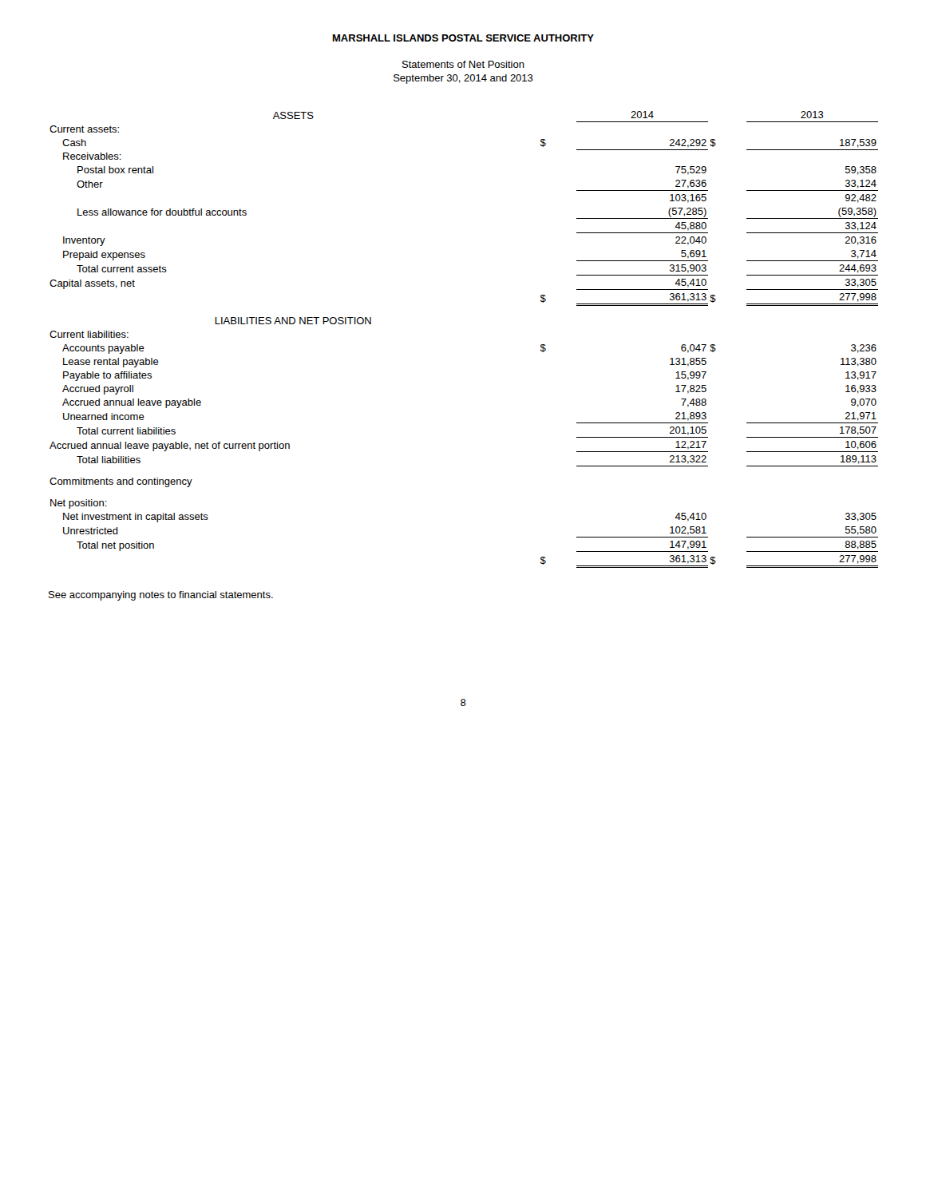MARSHALL ISLANDS POSTAL SERVICE AUTHORITY
Statements of Net Position
September 30, 2014 and 2013
| ASSETS | | 2014 | | 2013 |
| Current assets: | | | | |
| Cash | $ | 242,292 | $ | 187,539 |
| Receivables: | | | | |
| Postal box rental | | 75,529 | | 59,358 |
| Other | | 27,636 | | 33,124 |
| | | 103,165 | | 92,482 |
| Less allowance for doubtful accounts | | (57,285) | | (59,358) |
| | | 45,880 | | 33,124 |
| Inventory | | 22,040 | | 20,316 |
| Prepaid expenses | | 5,691 | | 3,714 |
| Total current assets | | 315,903 | | 244,693 |
| Capital assets, net | | 45,410 | | 33,305 |
| | $ | 361,313 | $ | 277,998 |
| LIABILITIES AND NET POSITION | | | | |
| Current liabilities: | | | | |
| Accounts payable | $ | 6,047 | $ | 3,236 |
| Lease rental payable | | 131,855 | | 113,380 |
| Payable to affiliates | | 15,997 | | 13,917 |
| Accrued payroll | | 17,825 | | 16,933 |
| Accrued annual leave payable | | 7,488 | | 9,070 |
| Unearned income | | 21,893 | | 21,971 |
| Total current liabilities | | 201,105 | | 178,507 |
| Accrued annual leave payable, net of current portion | | 12,217 | | 10,606 |
| Total liabilities | | 213,322 | | 189,113 |
| Commitments and contingency | | | | |
| Net position: | | | | |
| Net investment in capital assets | | 45,410 | | 33,305 |
| Unrestricted | | 102,581 | | 55,580 |
| Total net position | | 147,991 | | 88,885 |
| | $ | 361,313 | $ | 277,998 |
See accompanying notes to financial statements.
8